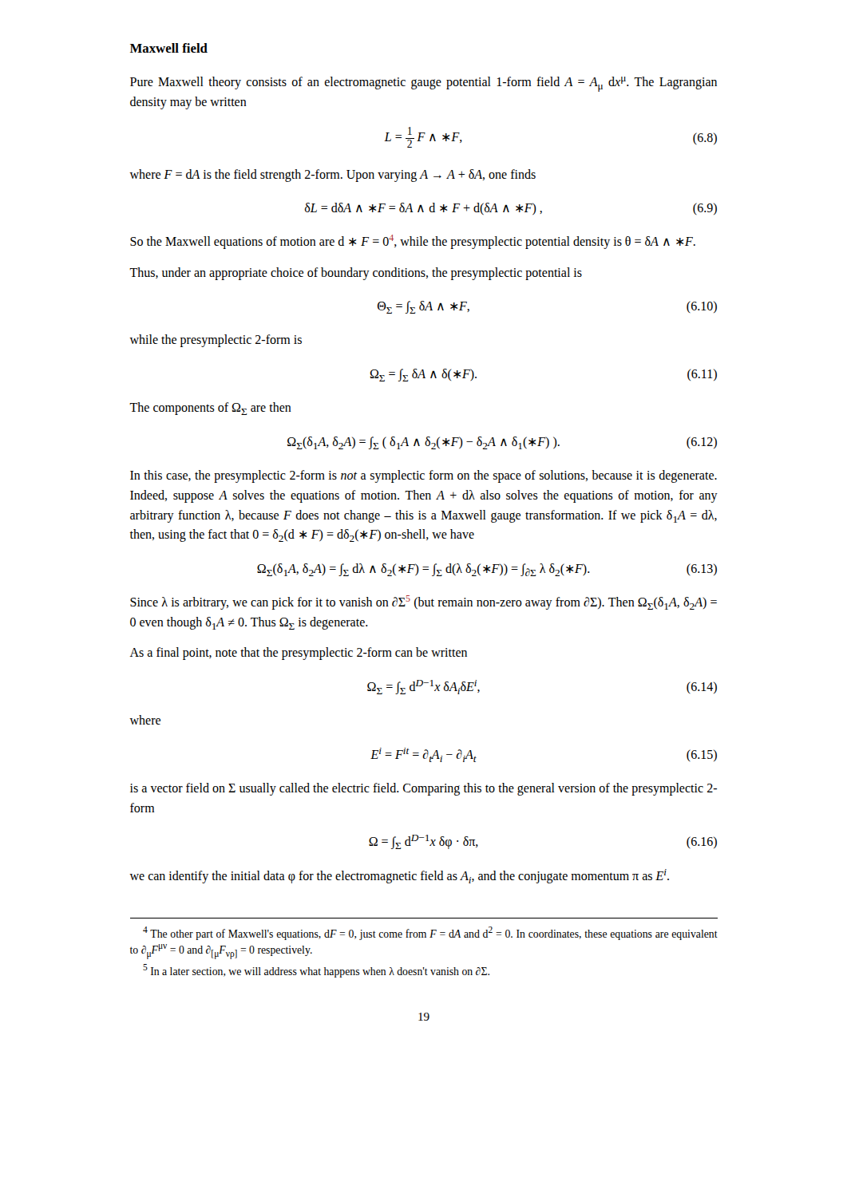Maxwell field
Pure Maxwell theory consists of an electromagnetic gauge potential 1-form field A = Aμ dxμ. The Lagrangian density may be written
L = 12 F ∧ ∗F,
(6.8)
where F = dA is the field strength 2-form. Upon varying A → A + δA, one finds
δL = dδA ∧ ∗F = δA ∧ d ∗ F + d(δA ∧ ∗F) ,
(6.9)
So the Maxwell equations of motion are d ∗ F = 04, while the presymplectic potential density is θ = δA ∧ ∗F.
Thus, under an appropriate choice of boundary conditions, the presymplectic potential is
ΘΣ = ∫Σ δA ∧ ∗F,
(6.10)
while the presymplectic 2-form is
ΩΣ = ∫Σ δA ∧ δ(∗F).
(6.11)
The components of ΩΣ are then
ΩΣ(δ1A, δ2A) = ∫Σ ( δ1A ∧ δ2(∗F) − δ2A ∧ δ1(∗F) ).
(6.12)
In this case, the presymplectic 2-form is not a symplectic form on the space of solutions, because it is degenerate. Indeed, suppose A solves the equations of motion. Then A + dλ also solves the equations of motion, for any arbitrary function λ, because F does not change – this is a Maxwell gauge transformation. If we pick δ1A = dλ, then, using the fact that 0 = δ2(d ∗ F) = dδ2(∗F) on-shell, we have
ΩΣ(δ1A, δ2A) = ∫Σ dλ ∧ δ2(∗F) = ∫Σ d(λ δ2(∗F)) = ∫∂Σ λ δ2(∗F).
(6.13)
Since λ is arbitrary, we can pick for it to vanish on ∂Σ5 (but remain non-zero away from ∂Σ). Then ΩΣ(δ1A, δ2A) = 0 even though δ1A ≠ 0. Thus ΩΣ is degenerate.
As a final point, note that the presymplectic 2-form can be written
ΩΣ = ∫Σ dD−1x δAiδEi,
(6.14)
where
Ei = Fit = ∂tAi − ∂iAt
(6.15)
is a vector field on Σ usually called the electric field. Comparing this to the general version of the presymplectic 2-form
Ω = ∫Σ dD−1x δφ · δπ,
(6.16)
we can identify the initial data φ for the electromagnetic field as Ai, and the conjugate momentum π as Ei.
4 The other part of Maxwell's equations, dF = 0, just come from F = dA and d2 = 0. In coordinates, these equations are equivalent to ∂μFμν = 0 and ∂[μFνρ] = 0 respectively.
5 In a later section, we will address what happens when λ doesn't vanish on ∂Σ.
19